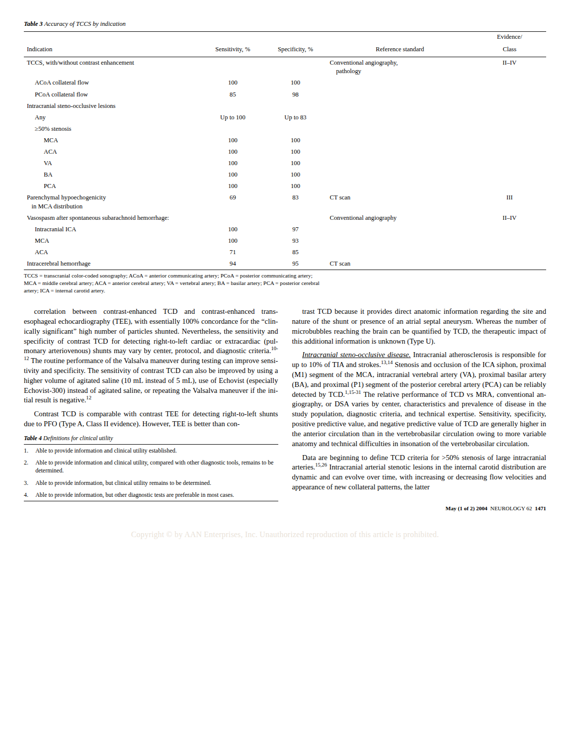Table 3 Accuracy of TCCS by indication
| | | | | Evidence/ |
| --- | --- | --- | --- | --- |
| Indication | Sensitivity, % | Specificity, % | Reference standard | Class |
| TCCS, with/without contrast enhancement | | | Conventional angiography, pathology | II–IV |
| ACoA collateral flow | 100 | 100 | | |
| PCoA collateral flow | 85 | 98 | | |
| Intracranial steno-occlusive lesions | | | | |
| Any | Up to 100 | Up to 83 | | |
| ≥50% stenosis | | | | |
| MCA | 100 | 100 | | |
| ACA | 100 | 100 | | |
| VA | 100 | 100 | | |
| BA | 100 | 100 | | |
| PCA | 100 | 100 | | |
| Parenchymal hypoechogenicity in MCA distribution | 69 | 83 | CT scan | III |
| Vasospasm after spontaneous subarachnoid hemorrhage: | | | Conventional angiography | II–IV |
| Intracranial ICA | 100 | 97 | | |
| MCA | 100 | 93 | | |
| ACA | 71 | 85 | | |
| Intracerebral hemorrhage | 94 | 95 | CT scan | |
TCCS = transcranial color-coded sonography; ACoA = anterior communicating artery; PCoA = posterior communicating artery;
MCA = middle cerebral artery; ACA = anterior cerebral artery; VA = vertebral artery; BA = basilar artery; PCA = posterior cerebral
artery; ICA = internal carotid artery.
correlation between contrast-enhanced TCD and contrast-enhanced transesophageal echocardiography (TEE), with essentially 100% concordance for the “clinically significant” high number of particles shunted. Nevertheless, the sensitivity and specificity of contrast TCD for detecting right-to-left cardiac or extracardiac (pulmonary arteriovenous) shunts may vary by center, protocol, and diagnostic criteria.10-12 The routine performance of the Valsalva maneuver during testing can improve sensitivity and specificity. The sensitivity of contrast TCD can also be improved by using a higher volume of agitated saline (10 mL instead of 5 mL), use of Echovist (especially Echovist-300) instead of agitated saline, or repeating the Valsalva maneuver if the initial result is negative.12
Contrast TCD is comparable with contrast TEE for detecting right-to-left shunts due to PFO (Type A, Class II evidence). However, TEE is better than con-
Table 4 Definitions for clinical utility
| 1. | Able to provide information and clinical utility established. |
| 2. | Able to provide information and clinical utility, compared with other diagnostic tools, remains to be determined. |
| 3. | Able to provide information, but clinical utility remains to be determined. |
| 4. | Able to provide information, but other diagnostic tests are preferable in most cases. |
trast TCD because it provides direct anatomic information regarding the site and nature of the shunt or presence of an atrial septal aneurysm. Whereas the number of microbubbles reaching the brain can be quantified by TCD, the therapeutic impact of this additional information is unknown (Type U).
Intracranial steno-occlusive disease. Intracranial atherosclerosis is responsible for up to 10% of TIA and strokes.13,14 Stenosis and occlusion of the ICA siphon, proximal (M1) segment of the MCA, intracranial vertebral artery (VA), proximal basilar artery (BA), and proximal (P1) segment of the posterior cerebral artery (PCA) can be reliably detected by TCD.1,15-31 The relative performance of TCD vs MRA, conventional angiography, or DSA varies by center, characteristics and prevalence of disease in the study population, diagnostic criteria, and technical expertise. Sensitivity, specificity, positive predictive value, and negative predictive value of TCD are generally higher in the anterior circulation than in the vertebrobasilar circulation owing to more variable anatomy and technical difficulties in insonation of the vertebrobasilar circulation.
Data are beginning to define TCD criteria for >50% stenosis of large intracranial arteries.15,26 Intracranial arterial stenotic lesions in the internal carotid distribution are dynamic and can evolve over time, with increasing or decreasing flow velocities and appearance of new collateral patterns, the latter
May (1 of 2) 2004 NEUROLOGY 62 1471
Copyright © by AAN Enterprises, Inc. Unauthorized reproduction of this article is prohibited.